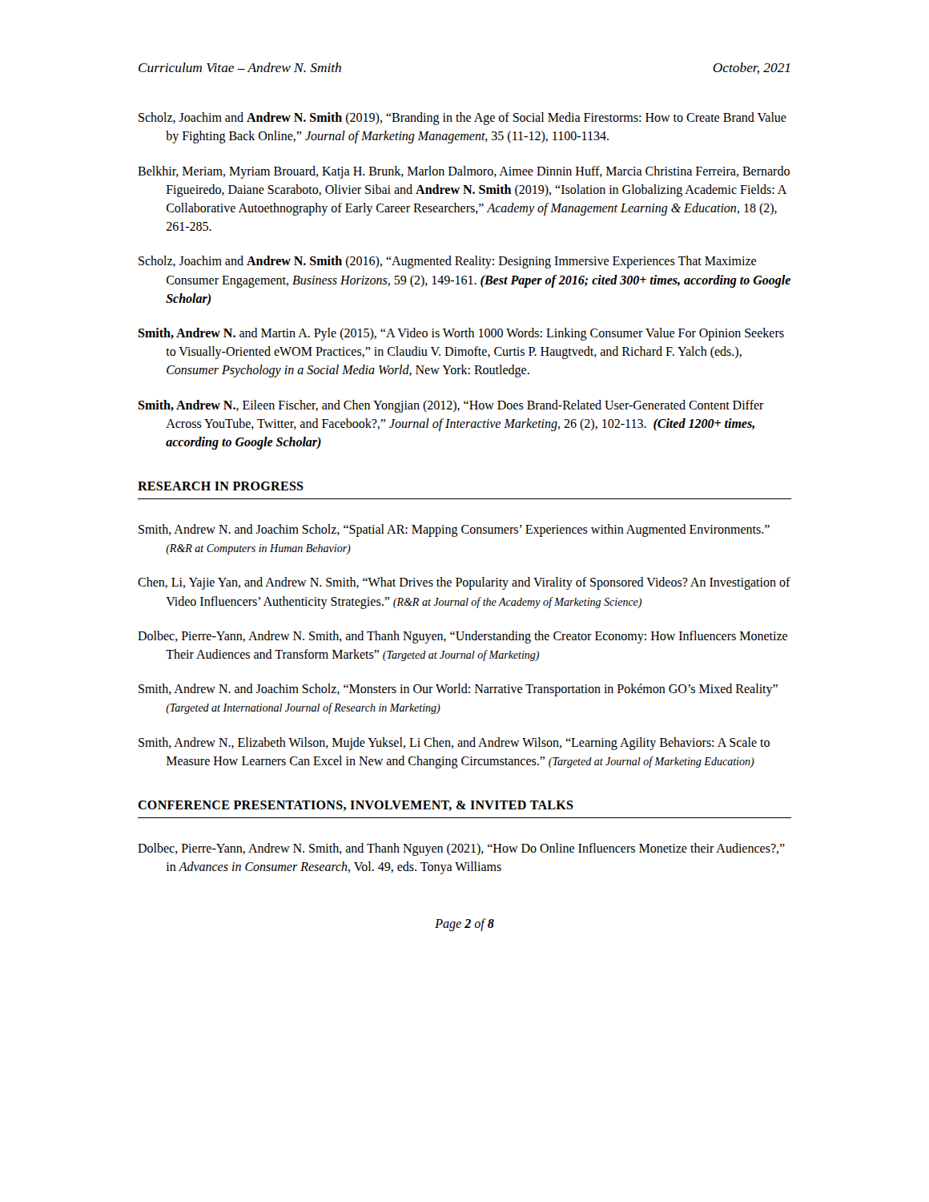Curriculum Vitae – Andrew N. Smith October, 2021
Scholz, Joachim and Andrew N. Smith (2019), “Branding in the Age of Social Media Firestorms: How to Create Brand Value by Fighting Back Online,” Journal of Marketing Management, 35 (11-12), 1100-1134.
Belkhir, Meriam, Myriam Brouard, Katja H. Brunk, Marlon Dalmoro, Aimee Dinnin Huff, Marcia Christina Ferreira, Bernardo Figueiredo, Daiane Scaraboto, Olivier Sibai and Andrew N. Smith (2019), “Isolation in Globalizing Academic Fields: A Collaborative Autoethnography of Early Career Researchers,” Academy of Management Learning & Education, 18 (2), 261-285.
Scholz, Joachim and Andrew N. Smith (2016), “Augmented Reality: Designing Immersive Experiences That Maximize Consumer Engagement, Business Horizons, 59 (2), 149-161. (Best Paper of 2016; cited 300+ times, according to Google Scholar)
Smith, Andrew N. and Martin A. Pyle (2015), “A Video is Worth 1000 Words: Linking Consumer Value For Opinion Seekers to Visually-Oriented eWOM Practices,” in Claudiu V. Dimofte, Curtis P. Haugtvedt, and Richard F. Yalch (eds.), Consumer Psychology in a Social Media World, New York: Routledge.
Smith, Andrew N., Eileen Fischer, and Chen Yongjian (2012), “How Does Brand-Related User-Generated Content Differ Across YouTube, Twitter, and Facebook?,” Journal of Interactive Marketing, 26 (2), 102-113. (Cited 1200+ times, according to Google Scholar)
Research in Progress
Smith, Andrew N. and Joachim Scholz, “Spatial AR: Mapping Consumers’ Experiences within Augmented Environments.” (R&R at Computers in Human Behavior)
Chen, Li, Yajie Yan, and Andrew N. Smith, “What Drives the Popularity and Virality of Sponsored Videos? An Investigation of Video Influencers’ Authenticity Strategies.” (R&R at Journal of the Academy of Marketing Science)
Dolbec, Pierre-Yann, Andrew N. Smith, and Thanh Nguyen, “Understanding the Creator Economy: How Influencers Monetize Their Audiences and Transform Markets” (Targeted at Journal of Marketing)
Smith, Andrew N. and Joachim Scholz, “Monsters in Our World: Narrative Transportation in Pokémon GO’s Mixed Reality” (Targeted at International Journal of Research in Marketing)
Smith, Andrew N., Elizabeth Wilson, Mujde Yuksel, Li Chen, and Andrew Wilson, “Learning Agility Behaviors: A Scale to Measure How Learners Can Excel in New and Changing Circumstances.” (Targeted at Journal of Marketing Education)
Conference Presentations, Involvement, & Invited Talks
Dolbec, Pierre-Yann, Andrew N. Smith, and Thanh Nguyen (2021), “How Do Online Influencers Monetize their Audiences?,” in Advances in Consumer Research, Vol. 49, eds. Tonya Williams
Page 2 of 8